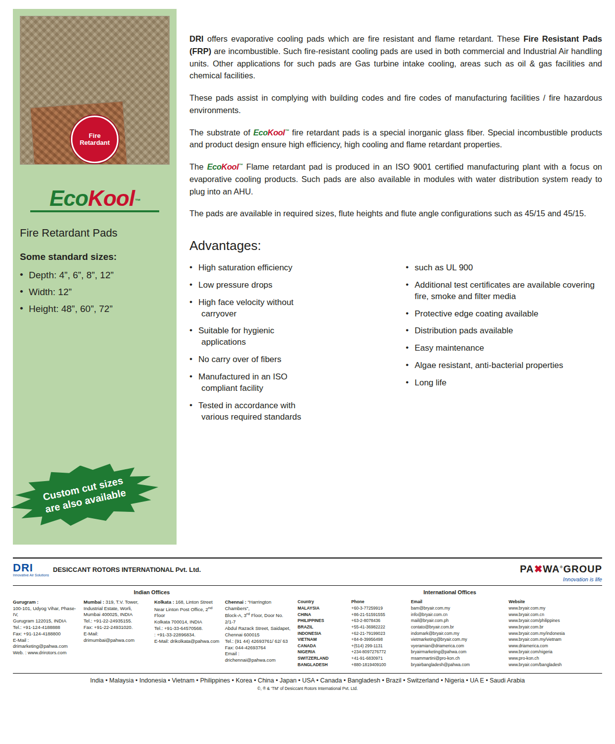Fire Retardant
Eco Kool™
Fire Retardant Pads
Some standard sizes:
Depth: 4”, 6”, 8”, 12”
Width: 12”
Height: 48”, 60”, 72”
Custom cut sizes
are also available
DRI offers evaporative cooling pads which are fire resistant and flame retardant. These Fire Resistant Pads (FRP) are incombustible. Such fire-resistant cooling pads are used in both commercial and Industrial Air handling units. Other applications for such pads are Gas turbine intake cooling, areas such as oil & gas facilities and chemical facilities.
These pads assist in complying with building codes and fire codes of manufacturing facilities / fire hazardous environments.
The substrate of Eco Kool™ fire retardant pads is a special inorganic glass fiber. Special incombustible products and product design ensure high efficiency, high cooling and flame retardant properties.
The Eco Kool™ Flame retardant pad is produced in an ISO 9001 certified manufacturing plant with a focus on evaporative cooling products. Such pads are also available in modules with water distribution system ready to plug into an AHU.
The pads are available in required sizes, flute heights and flute angle configurations such as 45/15 and 45/15.
Advantages:
High saturation efficiency
Low pressure drops
High face velocity withoutcarryover
Suitable for hygienicapplications
No carry over of fibers
Manufactured in an ISOcompliant facility
Tested in accordance withvarious required standards
such as UL 900
Additional test certificates are available covering fire, smoke and filter media
Protective edge coating available
Distribution pads available
Easy maintenance
Algae resistant, anti-bacterial properties
Long life
DRIInnovative Air Solutions
DESICCANT ROTORS INTERNATIONAL Pvt. Ltd.
PA✖WA®GROUP
Innovation is life
Indian Offices
Gurugram :
100-101, Udyog Vihar, Phase-IV,
Gurugram 122015, INDIA
Tel.: +91-124-4188888
Fax: +91-124-4188800
E-Mail : drimarketing@pahwa.com
Web. : www.drirotors.com
Mumbai : 319, T.V. Tower,
Industrial Estate, Worli,
Mumbai 400025, INDIA
Tel.: +91-22-24935155.
Fax: +91-22-24931020.
E-Mail: drimumbai@pahwa.com
Kolkata : 168, Linton Street
Near Linton Post Office, 2nd Floor
Kolkata 700014, INDIA
Tel.: +91-33-64570568.
: +91-33-22896834.
E-Mail: drikolkata@pahwa.com
Chennai : “Harrington Chambers”,
Block-A, 3rd Floor, Door No. 2/1-7
Abdul Razack Street, Saidapet,
Chennai 600015
Tel.: (91 44) 42693761/ 62/ 63
Fax: 044-42693764
Email : drichennai@pahwa.com
International Offices
| Country | Phone | Email | Website |
| --- | --- | --- | --- |
| MALAYSIA | +60-3-77259919 | bam@bryair.com.my | www.bryair.com.my |
| CHINA | +86-21-51591555 | info@bryair.com.cn | www.bryair.com.cn |
| PHILIPPINES | +63-2-8078436 | mail@bryair.com.ph | www.bryair.com/philippines |
| BRAZIL | +55-41-36982222 | contato@bryair.com.br | www.bryair.com.br |
| INDONESIA | +62-21-79199023 | indomark@bryair.com.my | www.bryair.com.my/indonesia |
| VIETNAM | +84-8-39956498 | vietmarketing@bryair.com.my | www.bryair.com.my/vietnam |
| CANADA | +(514) 299-1131 | vyeramian@driamerica.com | www.driamerica.com |
| NIGERIA | +234-8097276772 | bryairmarketing@pahwa.com | www.bryair.com/nigeria |
| SWITZERLAND | +41-91-6830971 | msammartini@pro-kon.ch | www.pro-kon.ch |
| BANGLADESH | +880-1819409100 | bryairbangladesh@pahwa.com | www.bryair.com/bangladesh |
India • Malaysia • Indonesia • Vietnam • Philippines • Korea • China • Japan • USA • Canada • Bangladesh • Brazil • Switzerland • Nigeria • UA E • Saudi Arabia
©, ® & ‘TM’ of Desiccant Rotors International Pvt. Ltd.